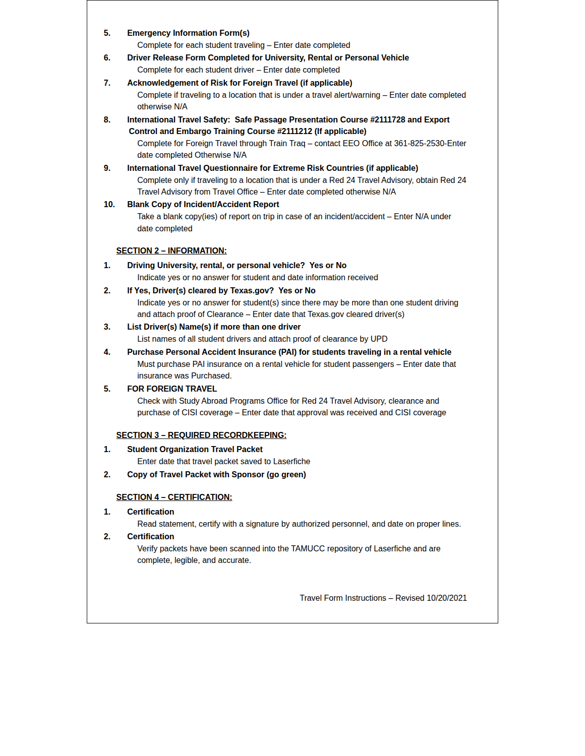5. Emergency Information Form(s) Complete for each student traveling – Enter date completed
6. Driver Release Form Completed for University, Rental or Personal Vehicle Complete for each student driver – Enter date completed
7. Acknowledgement of Risk for Foreign Travel (if applicable) Complete if traveling to a location that is under a travel alert/warning – Enter date completed otherwise N/A
8. International Travel Safety: Safe Passage Presentation Course #2111728 and Export Control and Embargo Training Course #2111212 (If applicable) Complete for Foreign Travel through Train Traq – contact EEO Office at 361-825-2530-Enter date completed Otherwise N/A
9. International Travel Questionnaire for Extreme Risk Countries (if applicable) Complete only if traveling to a location that is under a Red 24 Travel Advisory, obtain Red 24 Travel Advisory from Travel Office – Enter date completed otherwise N/A
10. Blank Copy of Incident/Accident Report Take a blank copy(ies) of report on trip in case of an incident/accident – Enter N/A under date completed
SECTION 2 – INFORMATION:
1. Driving University, rental, or personal vehicle? Yes or No Indicate yes or no answer for student and date information received
2. If Yes, Driver(s) cleared by Texas.gov? Yes or No Indicate yes or no answer for student(s) since there may be more than one student driving and attach proof of Clearance – Enter date that Texas.gov cleared driver(s)
3. List Driver(s) Name(s) if more than one driver List names of all student drivers and attach proof of clearance by UPD
4. Purchase Personal Accident Insurance (PAI) for students traveling in a rental vehicle Must purchase PAI insurance on a rental vehicle for student passengers – Enter date that insurance was Purchased.
5. FOR FOREIGN TRAVEL Check with Study Abroad Programs Office for Red 24 Travel Advisory, clearance and purchase of CISI coverage – Enter date that approval was received and CISI coverage
SECTION 3 – REQUIRED RECORDKEEPING:
1. Student Organization Travel Packet Enter date that travel packet saved to Laserfiche
2. Copy of Travel Packet with Sponsor (go green)
SECTION 4 – CERTIFICATION:
1. Certification Read statement, certify with a signature by authorized personnel, and date on proper lines.
2. Certification Verify packets have been scanned into the TAMUCC repository of Laserfiche and are complete, legible, and accurate.
Travel Form Instructions – Revised 10/20/2021